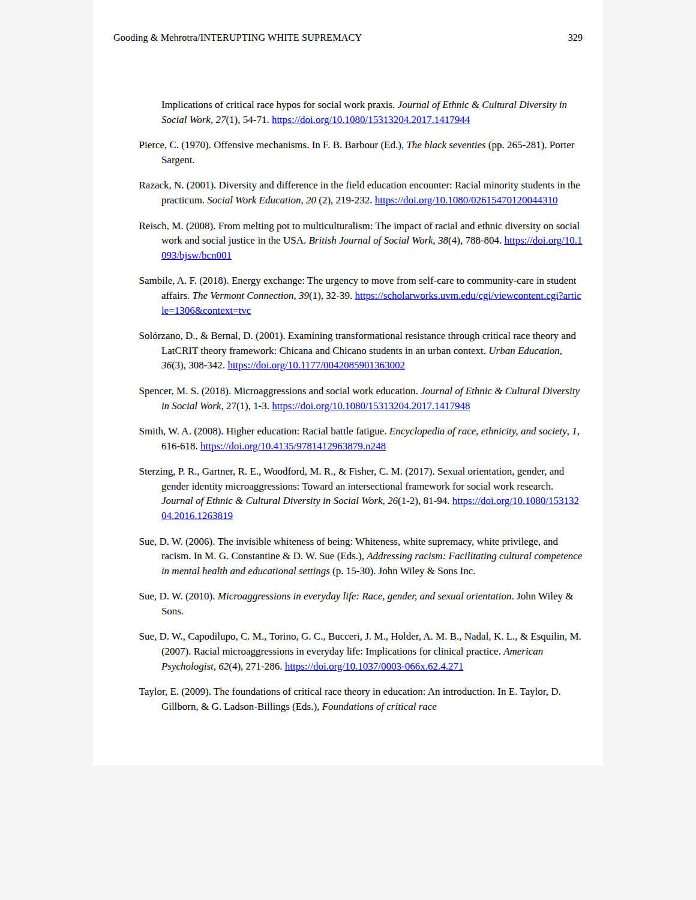Gooding & Mehrotra/INTERUPTING WHITE SUPREMACY 329
Implications of critical race hypos for social work praxis. Journal of Ethnic & Cultural Diversity in Social Work, 27(1), 54-71. https://doi.org/10.1080/15313204.2017.1417944
Pierce, C. (1970). Offensive mechanisms. In F. B. Barbour (Ed.), The black seventies (pp. 265-281). Porter Sargent.
Razack, N. (2001). Diversity and difference in the field education encounter: Racial minority students in the practicum. Social Work Education, 20 (2), 219-232. https://doi.org/10.1080/02615470120044310
Reisch, M. (2008). From melting pot to multiculturalism: The impact of racial and ethnic diversity on social work and social justice in the USA. British Journal of Social Work, 38(4), 788-804. https://doi.org/10.1093/bjsw/bcn001
Sambile, A. F. (2018). Energy exchange: The urgency to move from self-care to community-care in student affairs. The Vermont Connection, 39(1), 32-39. https://scholarworks.uvm.edu/cgi/viewcontent.cgi?article=1306&context=tvc
Solórzano, D., & Bernal, D. (2001). Examining transformational resistance through critical race theory and LatCRIT theory framework: Chicana and Chicano students in an urban context. Urban Education, 36(3), 308-342. https://doi.org/10.1177/0042085901363002
Spencer, M. S. (2018). Microaggressions and social work education. Journal of Ethnic & Cultural Diversity in Social Work, 27(1), 1-3. https://doi.org/10.1080/15313204.2017.1417948
Smith, W. A. (2008). Higher education: Racial battle fatigue. Encyclopedia of race, ethnicity, and society, 1, 616-618. https://doi.org/10.4135/9781412963879.n248
Sterzing, P. R., Gartner, R. E., Woodford, M. R., & Fisher, C. M. (2017). Sexual orientation, gender, and gender identity microaggressions: Toward an intersectional framework for social work research. Journal of Ethnic & Cultural Diversity in Social Work, 26(1-2), 81-94. https://doi.org/10.1080/15313204.2016.1263819
Sue, D. W. (2006). The invisible whiteness of being: Whiteness, white supremacy, white privilege, and racism. In M. G. Constantine & D. W. Sue (Eds.), Addressing racism: Facilitating cultural competence in mental health and educational settings (p. 15-30). John Wiley & Sons Inc.
Sue, D. W. (2010). Microaggressions in everyday life: Race, gender, and sexual orientation. John Wiley & Sons.
Sue, D. W., Capodilupo, C. M., Torino, G. C., Bucceri, J. M., Holder, A. M. B., Nadal, K. L., & Esquilin, M. (2007). Racial microaggressions in everyday life: Implications for clinical practice. American Psychologist, 62(4), 271-286. https://doi.org/10.1037/0003-066x.62.4.271
Taylor, E. (2009). The foundations of critical race theory in education: An introduction. In E. Taylor, D. Gillborn, & G. Ladson-Billings (Eds.), Foundations of critical race